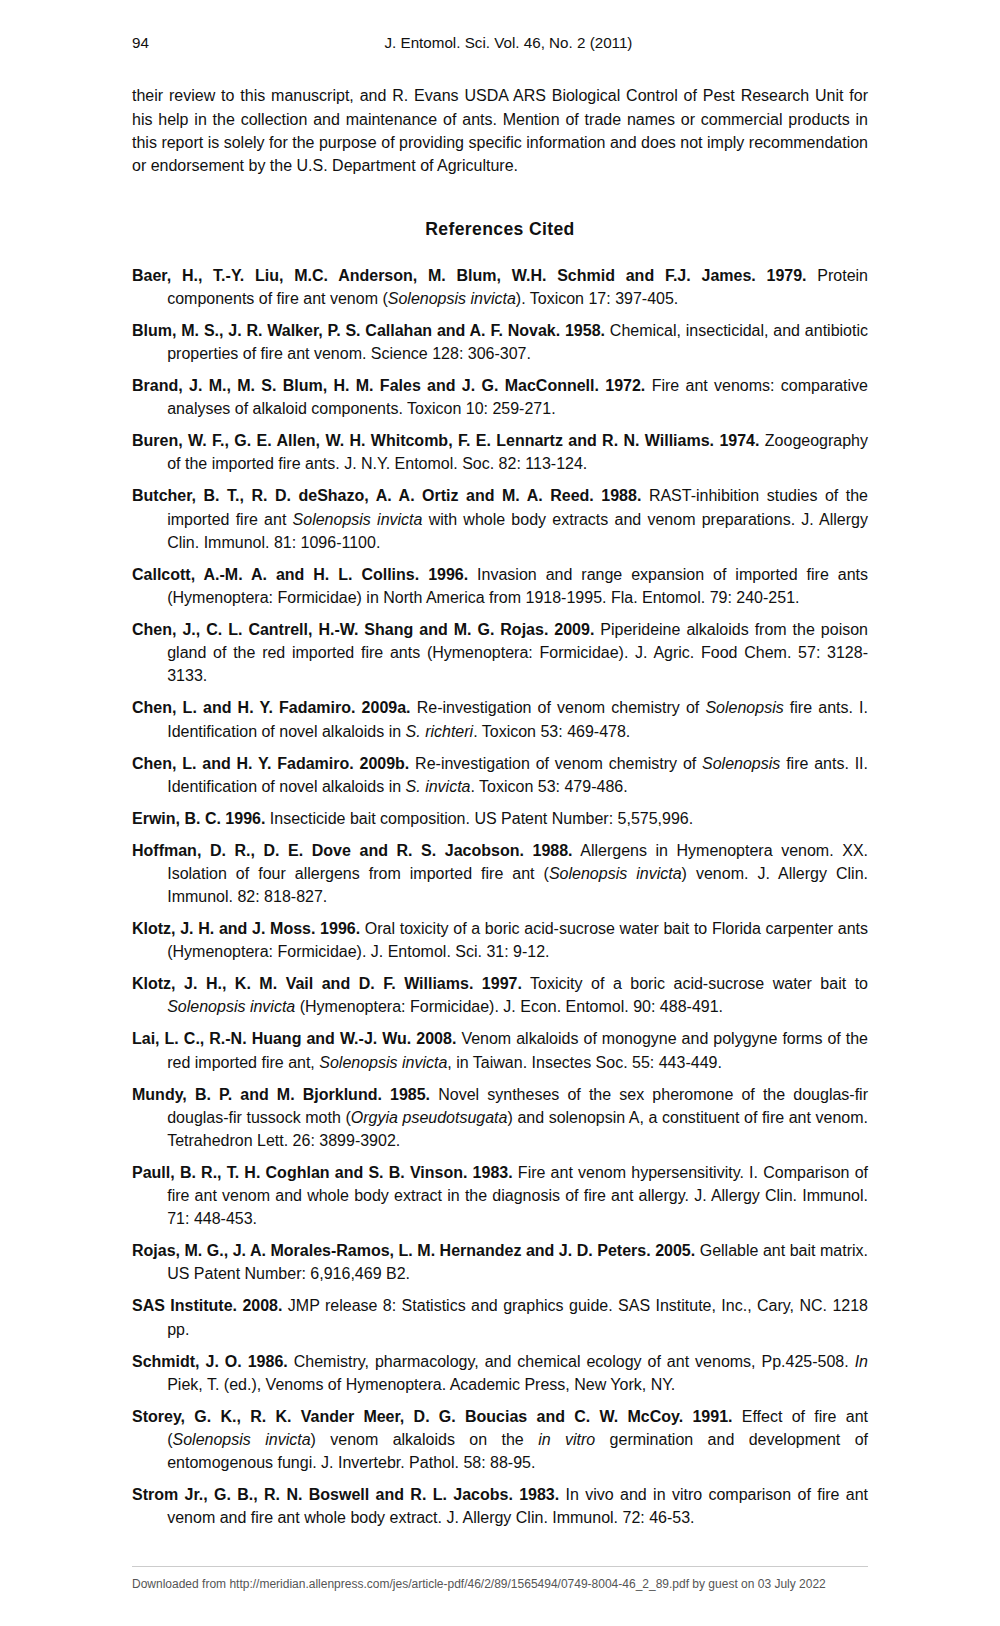94 J. Entomol. Sci. Vol. 46, No. 2 (2011)
their review to this manuscript, and R. Evans USDA ARS Biological Control of Pest Research Unit for his help in the collection and maintenance of ants. Mention of trade names or commercial products in this report is solely for the purpose of providing specific information and does not imply recommendation or endorsement by the U.S. Department of Agriculture.
References Cited
Baer, H., T.-Y. Liu, M.C. Anderson, M. Blum, W.H. Schmid and F.J. James. 1979. Protein components of fire ant venom (Solenopsis invicta). Toxicon 17: 397-405.
Blum, M. S., J. R. Walker, P. S. Callahan and A. F. Novak. 1958. Chemical, insecticidal, and antibiotic properties of fire ant venom. Science 128: 306-307.
Brand, J. M., M. S. Blum, H. M. Fales and J. G. MacConnell. 1972. Fire ant venoms: comparative analyses of alkaloid components. Toxicon 10: 259-271.
Buren, W. F., G. E. Allen, W. H. Whitcomb, F. E. Lennartz and R. N. Williams. 1974. Zoogeography of the imported fire ants. J. N.Y. Entomol. Soc. 82: 113-124.
Butcher, B. T., R. D. deShazo, A. A. Ortiz and M. A. Reed. 1988. RAST-inhibition studies of the imported fire ant Solenopsis invicta with whole body extracts and venom preparations. J. Allergy Clin. Immunol. 81: 1096-1100.
Callcott, A.-M. A. and H. L. Collins. 1996. Invasion and range expansion of imported fire ants (Hymenoptera: Formicidae) in North America from 1918-1995. Fla. Entomol. 79: 240-251.
Chen, J., C. L. Cantrell, H.-W. Shang and M. G. Rojas. 2009. Piperideine alkaloids from the poison gland of the red imported fire ants (Hymenoptera: Formicidae). J. Agric. Food Chem. 57: 3128-3133.
Chen, L. and H. Y. Fadamiro. 2009a. Re-investigation of venom chemistry of Solenopsis fire ants. I. Identification of novel alkaloids in S. richteri. Toxicon 53: 469-478.
Chen, L. and H. Y. Fadamiro. 2009b. Re-investigation of venom chemistry of Solenopsis fire ants. II. Identification of novel alkaloids in S. invicta. Toxicon 53: 479-486.
Erwin, B. C. 1996. Insecticide bait composition. US Patent Number: 5,575,996.
Hoffman, D. R., D. E. Dove and R. S. Jacobson. 1988. Allergens in Hymenoptera venom. XX. Isolation of four allergens from imported fire ant (Solenopsis invicta) venom. J. Allergy Clin. Immunol. 82: 818-827.
Klotz, J. H. and J. Moss. 1996. Oral toxicity of a boric acid-sucrose water bait to Florida carpenter ants (Hymenoptera: Formicidae). J. Entomol. Sci. 31: 9-12.
Klotz, J. H., K. M. Vail and D. F. Williams. 1997. Toxicity of a boric acid-sucrose water bait to Solenopsis invicta (Hymenoptera: Formicidae). J. Econ. Entomol. 90: 488-491.
Lai, L. C., R.-N. Huang and W.-J. Wu. 2008. Venom alkaloids of monogyne and polygyne forms of the red imported fire ant, Solenopsis invicta, in Taiwan. Insectes Soc. 55: 443-449.
Mundy, B. P. and M. Bjorklund. 1985. Novel syntheses of the sex pheromone of the douglas-fir douglas-fir tussock moth (Orgyia pseudotsugata) and solenopsin A, a constituent of fire ant venom. Tetrahedron Lett. 26: 3899-3902.
Paull, B. R., T. H. Coghlan and S. B. Vinson. 1983. Fire ant venom hypersensitivity. I. Comparison of fire ant venom and whole body extract in the diagnosis of fire ant allergy. J. Allergy Clin. Immunol. 71: 448-453.
Rojas, M. G., J. A. Morales-Ramos, L. M. Hernandez and J. D. Peters. 2005. Gellable ant bait matrix. US Patent Number: 6,916,469 B2.
SAS Institute. 2008. JMP release 8: Statistics and graphics guide. SAS Institute, Inc., Cary, NC. 1218 pp.
Schmidt, J. O. 1986. Chemistry, pharmacology, and chemical ecology of ant venoms, Pp.425-508. In Piek, T. (ed.), Venoms of Hymenoptera. Academic Press, New York, NY.
Storey, G. K., R. K. Vander Meer, D. G. Boucias and C. W. McCoy. 1991. Effect of fire ant (Solenopsis invicta) venom alkaloids on the in vitro germination and development of entomogenous fungi. J. Invertebr. Pathol. 58: 88-95.
Strom Jr., G. B., R. N. Boswell and R. L. Jacobs. 1983. In vivo and in vitro comparison of fire ant venom and fire ant whole body extract. J. Allergy Clin. Immunol. 72: 46-53.
Downloaded from http://meridian.allenpress.com/jes/article-pdf/46/2/89/1565494/0749-8004-46_2_89.pdf by guest on 03 July 2022